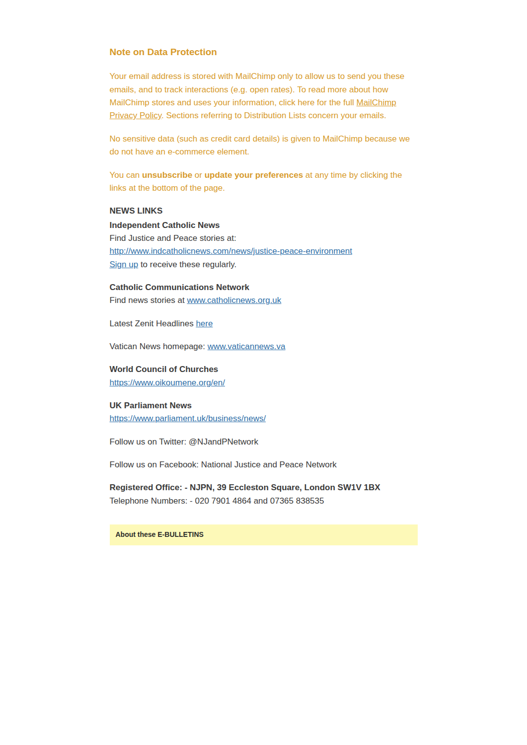Note on Data Protection
Your email address is stored with MailChimp only to allow us to send you these emails, and to track interactions (e.g. open rates). To read more about how MailChimp stores and uses your information, click here for the full MailChimp Privacy Policy. Sections referring to Distribution Lists concern your emails.
No sensitive data (such as credit card details) is given to MailChimp because we do not have an e-commerce element.
You can unsubscribe or update your preferences at any time by clicking the links at the bottom of the page.
NEWS LINKS
Independent Catholic News
Find Justice and Peace stories at:
http://www.indcatholicnews.com/news/justice-peace-environment
Sign up to receive these regularly.
Catholic Communications Network
Find news stories at www.catholicnews.org.uk
Latest Zenit Headlines here
Vatican News homepage: www.vaticannews.va
World Council of Churches
https://www.oikoumene.org/en/
UK Parliament News
https://www.parliament.uk/business/news/
Follow us on Twitter: @NJandPNetwork
Follow us on Facebook: National Justice and Peace Network
Registered Office: - NJPN, 39 Eccleston Square, London SW1V 1BX
Telephone Numbers: - 020 7901 4864 and 07365 838535
About these E-BULLETINS